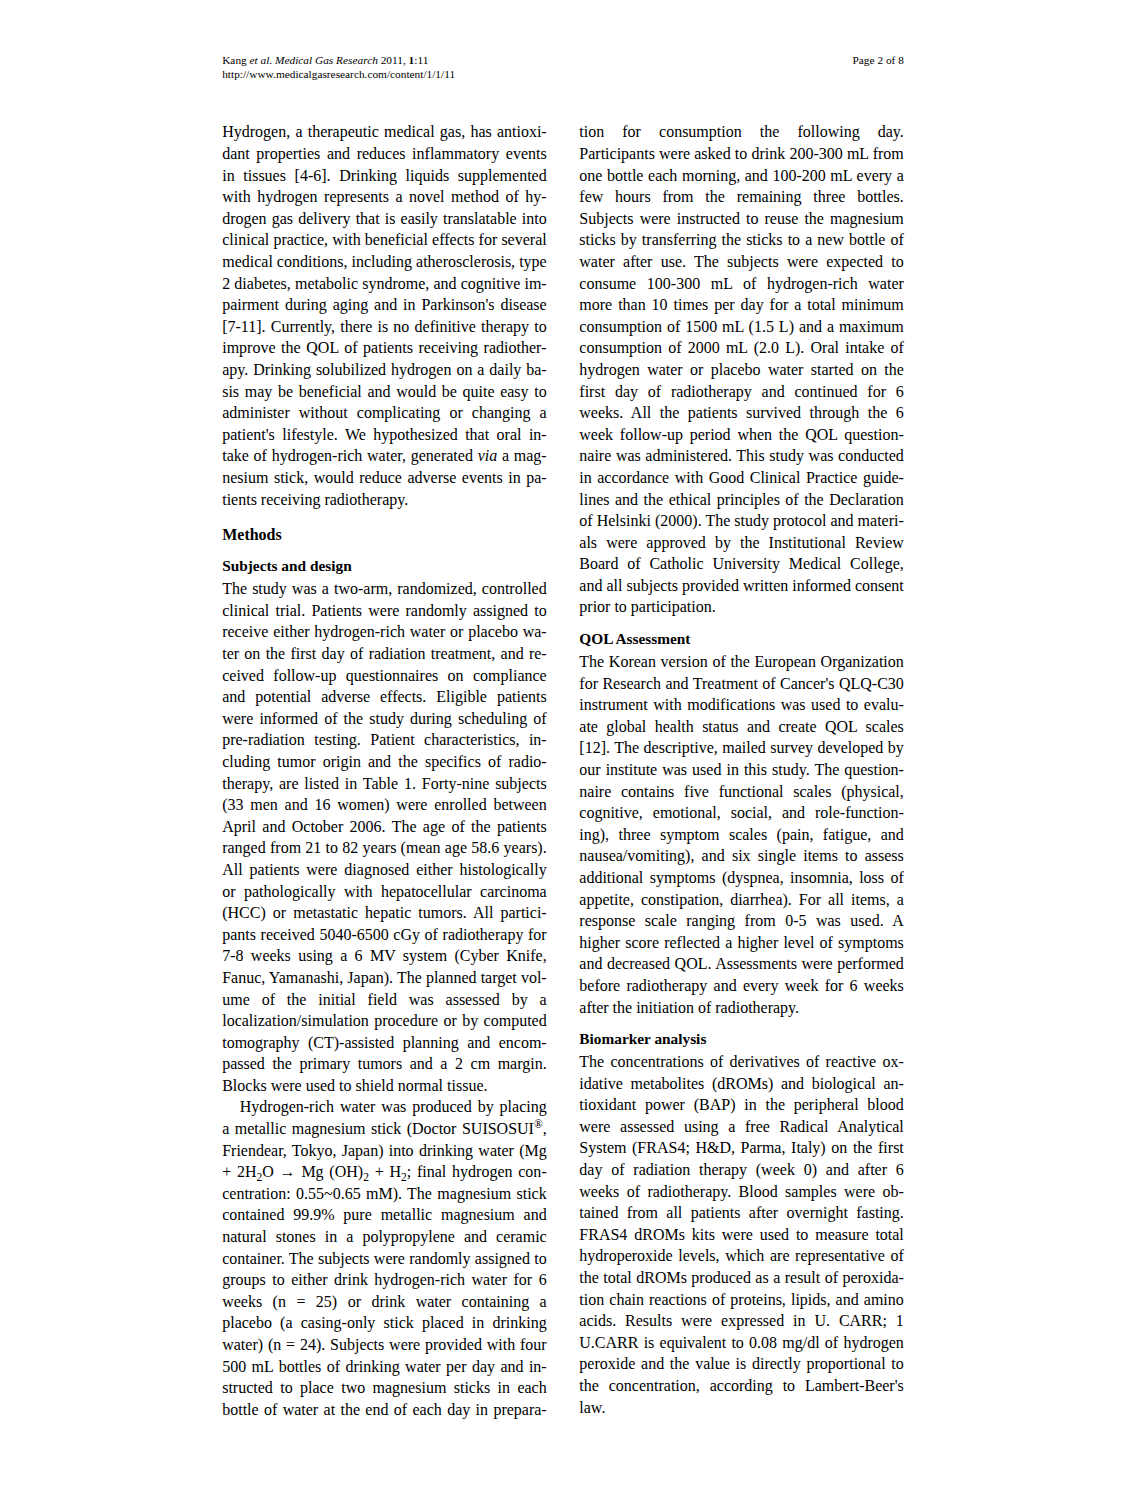Kang et al. Medical Gas Research 2011, 1:11
http://www.medicalgasresearch.com/content/1/1/11
Page 2 of 8
Hydrogen, a therapeutic medical gas, has antioxidant properties and reduces inflammatory events in tissues [4-6]. Drinking liquids supplemented with hydrogen represents a novel method of hydrogen gas delivery that is easily translatable into clinical practice, with beneficial effects for several medical conditions, including atherosclerosis, type 2 diabetes, metabolic syndrome, and cognitive impairment during aging and in Parkinson's disease [7-11]. Currently, there is no definitive therapy to improve the QOL of patients receiving radiotherapy. Drinking solubilized hydrogen on a daily basis may be beneficial and would be quite easy to administer without complicating or changing a patient's lifestyle. We hypothesized that oral intake of hydrogen-rich water, generated via a magnesium stick, would reduce adverse events in patients receiving radiotherapy.
Methods
Subjects and design
The study was a two-arm, randomized, controlled clinical trial. Patients were randomly assigned to receive either hydrogen-rich water or placebo water on the first day of radiation treatment, and received follow-up questionnaires on compliance and potential adverse effects. Eligible patients were informed of the study during scheduling of pre-radiation testing. Patient characteristics, including tumor origin and the specifics of radiotherapy, are listed in Table 1. Forty-nine subjects (33 men and 16 women) were enrolled between April and October 2006. The age of the patients ranged from 21 to 82 years (mean age 58.6 years). All patients were diagnosed either histologically or pathologically with hepatocellular carcinoma (HCC) or metastatic hepatic tumors. All participants received 5040-6500 cGy of radiotherapy for 7-8 weeks using a 6 MV system (Cyber Knife, Fanuc, Yamanashi, Japan). The planned target volume of the initial field was assessed by a localization/simulation procedure or by computed tomography (CT)-assisted planning and encompassed the primary tumors and a 2 cm margin. Blocks were used to shield normal tissue.
Hydrogen-rich water was produced by placing a metallic magnesium stick (Doctor SUISOSUI®, Friendear, Tokyo, Japan) into drinking water (Mg + 2H2O → Mg (OH)2 + H2; final hydrogen concentration: 0.55~0.65 mM). The magnesium stick contained 99.9% pure metallic magnesium and natural stones in a polypropylene and ceramic container. The subjects were randomly assigned to groups to either drink hydrogen-rich water for 6 weeks (n = 25) or drink water containing a placebo (a casing-only stick placed in drinking water) (n = 24). Subjects were provided with four 500 mL bottles of drinking water per day and instructed to place two magnesium sticks in each bottle of water at the end of each day in preparation for consumption the following day. Participants were asked to drink 200-300 mL from one bottle each morning, and 100-200 mL every a few hours from the remaining three bottles. Subjects were instructed to reuse the magnesium sticks by transferring the sticks to a new bottle of water after use. The subjects were expected to consume 100-300 mL of hydrogen-rich water more than 10 times per day for a total minimum consumption of 1500 mL (1.5 L) and a maximum consumption of 2000 mL (2.0 L). Oral intake of hydrogen water or placebo water started on the first day of radiotherapy and continued for 6 weeks. All the patients survived through the 6 week follow-up period when the QOL questionnaire was administered. This study was conducted in accordance with Good Clinical Practice guidelines and the ethical principles of the Declaration of Helsinki (2000). The study protocol and materials were approved by the Institutional Review Board of Catholic University Medical College, and all subjects provided written informed consent prior to participation.
QOL Assessment
The Korean version of the European Organization for Research and Treatment of Cancer's QLQ-C30 instrument with modifications was used to evaluate global health status and create QOL scales [12]. The descriptive, mailed survey developed by our institute was used in this study. The questionnaire contains five functional scales (physical, cognitive, emotional, social, and role-functioning), three symptom scales (pain, fatigue, and nausea/vomiting), and six single items to assess additional symptoms (dyspnea, insomnia, loss of appetite, constipation, diarrhea). For all items, a response scale ranging from 0-5 was used. A higher score reflected a higher level of symptoms and decreased QOL. Assessments were performed before radiotherapy and every week for 6 weeks after the initiation of radiotherapy.
Biomarker analysis
The concentrations of derivatives of reactive oxidative metabolites (dROMs) and biological antioxidant power (BAP) in the peripheral blood were assessed using a free Radical Analytical System (FRAS4; H&D, Parma, Italy) on the first day of radiation therapy (week 0) and after 6 weeks of radiotherapy. Blood samples were obtained from all patients after overnight fasting. FRAS4 dROMs kits were used to measure total hydroperoxide levels, which are representative of the total dROMs produced as a result of peroxidation chain reactions of proteins, lipids, and amino acids. Results were expressed in U. CARR; 1 U.CARR is equivalent to 0.08 mg/dl of hydrogen peroxide and the value is directly proportional to the concentration, according to Lambert-Beer's law.